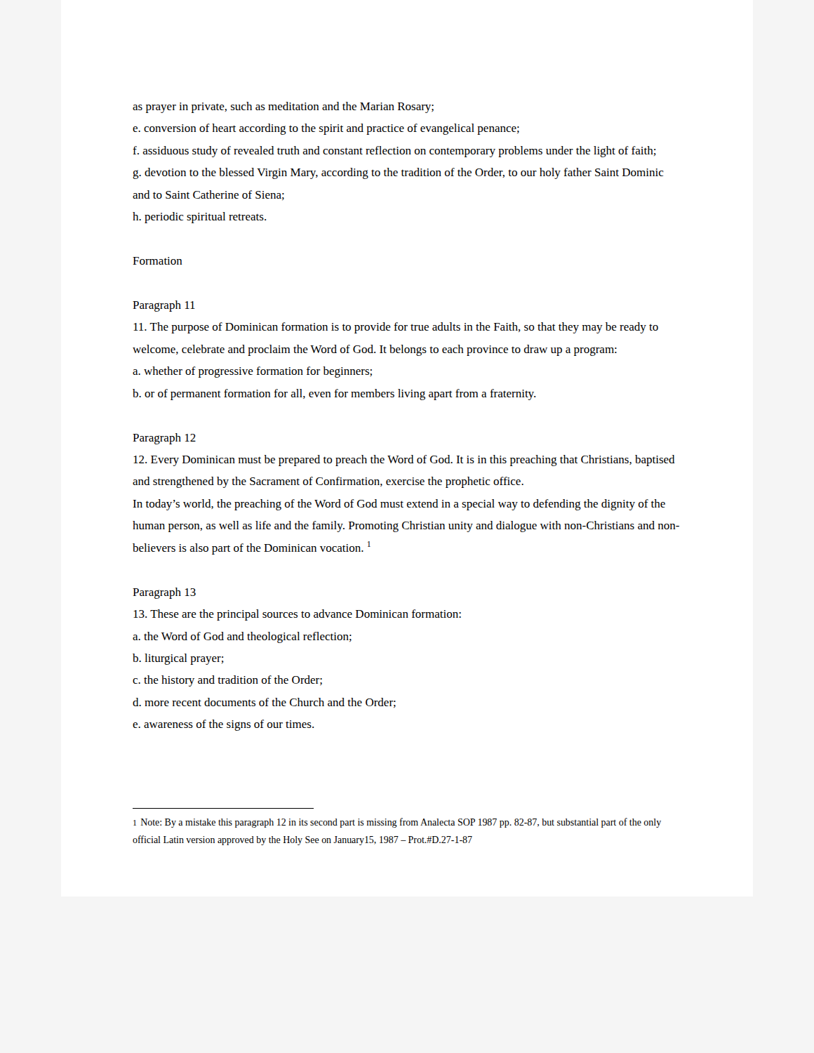as prayer in private, such as meditation and the Marian Rosary;
e. conversion of heart according to the spirit and practice of evangelical penance;
f. assiduous study of revealed truth and constant reflection on contemporary problems under the light of faith;
g. devotion to the blessed Virgin Mary, according to the tradition of the Order, to our holy father Saint Dominic and to Saint Catherine of Siena;
h. periodic spiritual retreats.
Formation
Paragraph 11
11. The purpose of Dominican formation is to provide for true adults in the Faith, so that they may be ready to welcome, celebrate and proclaim the Word of God. It belongs to each province to draw up a program:
a. whether of progressive formation for beginners;
b. or of permanent formation for all, even for members living apart from a fraternity.
Paragraph 12
12. Every Dominican must be prepared to preach the Word of God. It is in this preaching that Christians, baptised and strengthened by the Sacrament of Confirmation, exercise the prophetic office.
In today’s world, the preaching of the Word of God must extend in a special way to defending the dignity of the human person, as well as life and the family. Promoting Christian unity and dialogue with non-Christians and non-believers is also part of the Dominican vocation. 1
Paragraph 13
13. These are the principal sources to advance Dominican formation:
a. the Word of God and theological reflection;
b. liturgical prayer;
c. the history and tradition of the Order;
d. more recent documents of the Church and the Order;
e. awareness of the signs of our times.
1 Note: By a mistake this paragraph 12 in its second part is missing from Analecta SOP 1987 pp. 82-87, but substantial part of the only official Latin version approved by the Holy See on January15, 1987 – Prot.#D.27-1-87